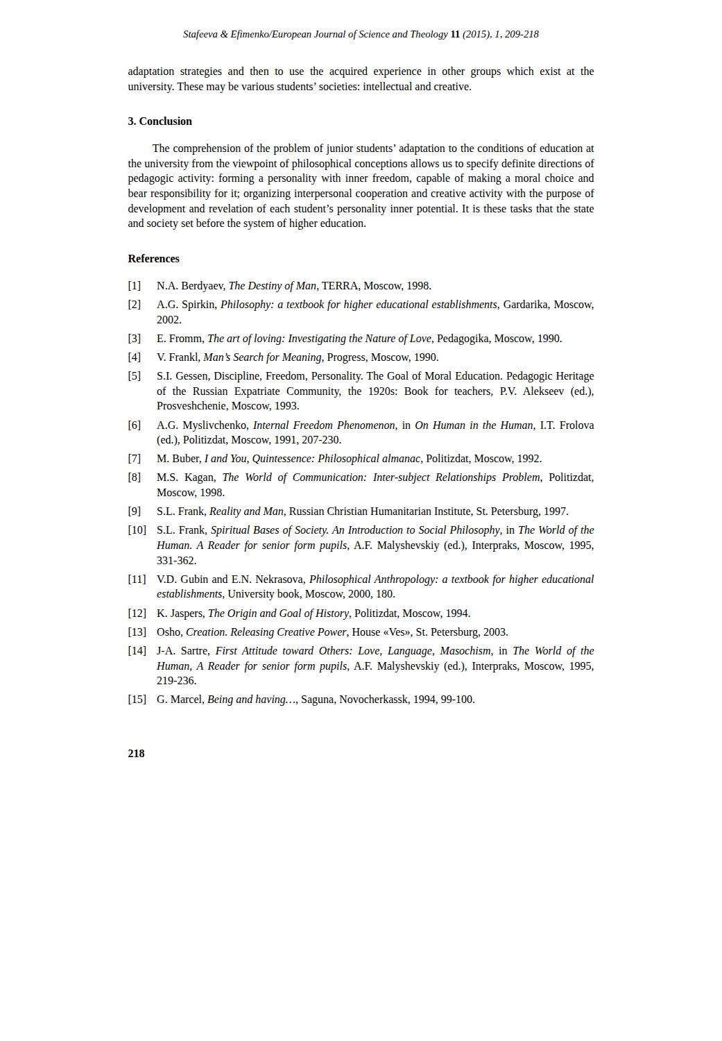Stafeeva & Efimenko/European Journal of Science and Theology 11 (2015), 1, 209-218
adaptation strategies and then to use the acquired experience in other groups which exist at the university. These may be various students’ societies: intellectual and creative.
3. Conclusion
The comprehension of the problem of junior students’ adaptation to the conditions of education at the university from the viewpoint of philosophical conceptions allows us to specify definite directions of pedagogic activity: forming a personality with inner freedom, capable of making a moral choice and bear responsibility for it; organizing interpersonal cooperation and creative activity with the purpose of development and revelation of each student’s personality inner potential. It is these tasks that the state and society set before the system of higher education.
References
N.A. Berdyaev, The Destiny of Man, TERRA, Moscow, 1998.
A.G. Spirkin, Philosophy: a textbook for higher educational establishments, Gardarika, Moscow, 2002.
E. Fromm, The art of loving: Investigating the Nature of Love, Pedagogika, Moscow, 1990.
V. Frankl, Man’s Search for Meaning, Progress, Moscow, 1990.
S.I. Gessen, Discipline, Freedom, Personality. The Goal of Moral Education. Pedagogic Heritage of the Russian Expatriate Community, the 1920s: Book for teachers, P.V. Alekseev (ed.), Prosveshchenie, Moscow, 1993.
A.G. Myslivchenko, Internal Freedom Phenomenon, in On Human in the Human, I.T. Frolova (ed.), Politizdat, Moscow, 1991, 207-230.
M. Buber, I and You, Quintessence: Philosophical almanac, Politizdat, Moscow, 1992.
M.S. Kagan, The World of Communication: Inter-subject Relationships Problem, Politizdat, Moscow, 1998.
S.L. Frank, Reality and Man, Russian Christian Humanitarian Institute, St. Petersburg, 1997.
S.L. Frank, Spiritual Bases of Society. An Introduction to Social Philosophy, in The World of the Human. A Reader for senior form pupils, A.F. Malyshevskiy (ed.), Interpraks, Moscow, 1995, 331-362.
V.D. Gubin and E.N. Nekrasova, Philosophical Anthropology: a textbook for higher educational establishments, University book, Moscow, 2000, 180.
K. Jaspers, The Origin and Goal of History, Politizdat, Moscow, 1994.
Osho, Creation. Releasing Creative Power, House «Ves», St. Petersburg, 2003.
J-A. Sartre, First Attitude toward Others: Love, Language, Masochism, in The World of the Human, A Reader for senior form pupils, A.F. Malyshevskiy (ed.), Interpraks, Moscow, 1995, 219-236.
G. Marcel, Being and having…, Saguna, Novocherkassk, 1994, 99-100.
218